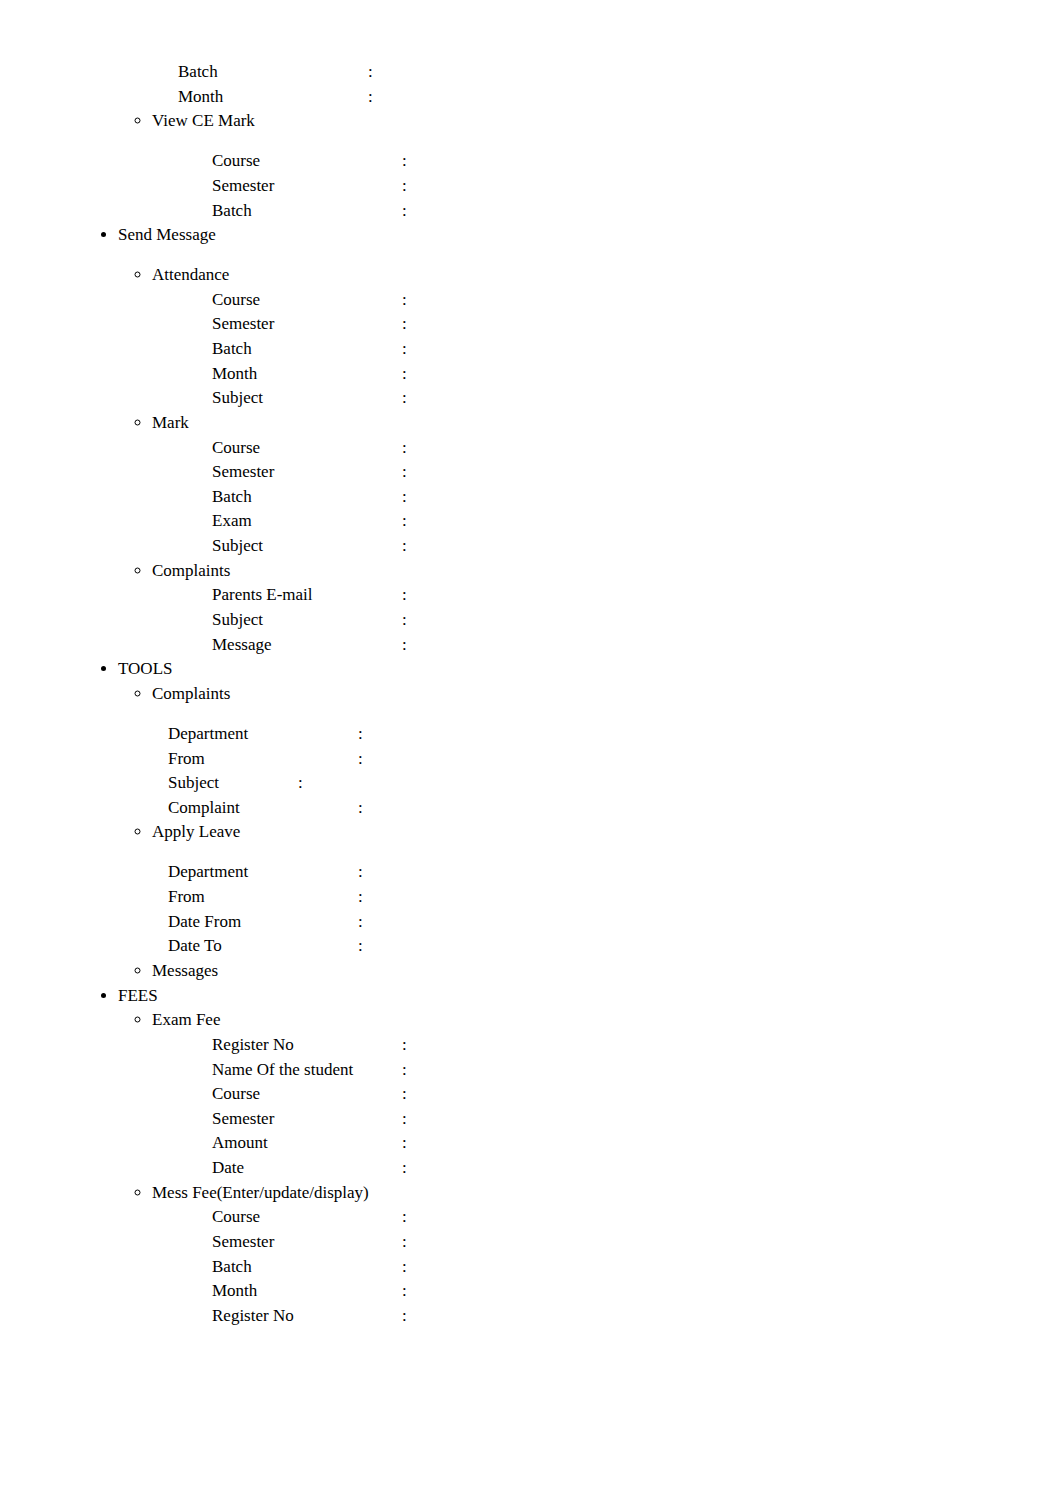Batch:
Month:
View CE Mark
Course:
Semester:
Batch:
Send Message
Attendance
Course:
Semester:
Batch:
Month:
Subject:
Mark
Course:
Semester:
Batch:
Exam:
Subject:
Complaints
Parents E-mail:
Subject:
Message:
TOOLS
Complaints
Department:
From:
Subject:
Complaint:
Apply Leave
Department:
From:
Date From:
Date To:
Messages
FEES
Exam Fee
Register No:
Name Of the student:
Course:
Semester:
Amount:
Date:
Mess Fee(Enter/update/display)
Course:
Semester:
Batch:
Month:
Register No: